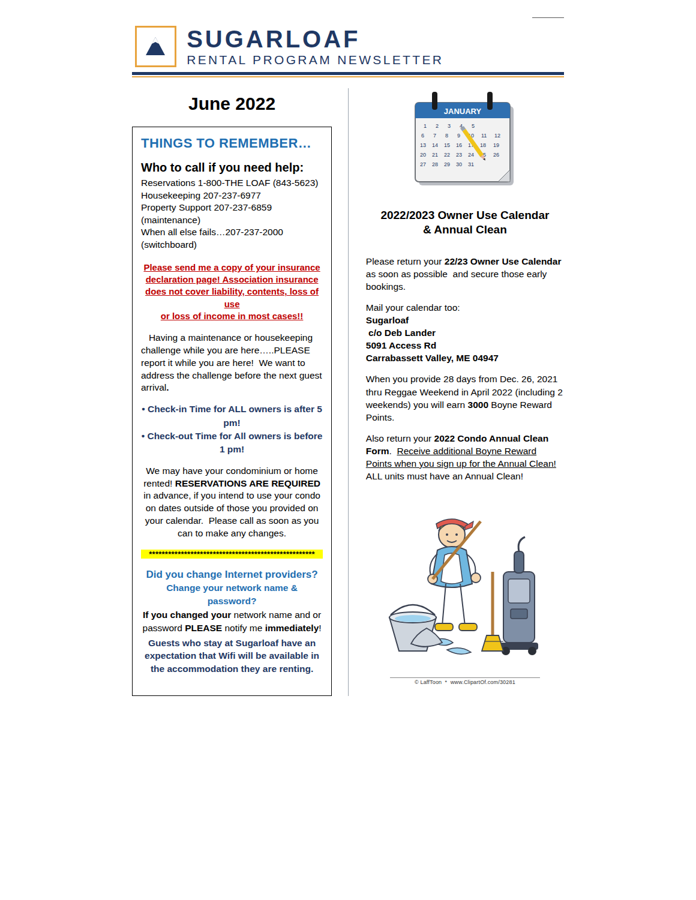SUGARLOAF
RENTAL PROGRAM NEWSLETTER
June 2022
THINGS TO REMEMBER…
Who to call if you need help:
Reservations 1-800-THE LOAF (843-5623)
Housekeeping 207-237-6977
Property Support 207-237-6859 (maintenance)
When all else fails…207-237-2000 (switchboard)
Please send me a copy of your insurance declaration page! Association insurance does not cover liability, contents, loss of use
or loss of income in most cases!!
Having a maintenance or housekeeping challenge while you are here…..PLEASE report it while you are here! We want to address the challenge before the next guest arrival.
Check-in Time for ALL owners is after 5 pm!
Check-out Time for All owners is before 1 pm!
We may have your condominium or home rented! RESERVATIONS ARE REQUIRED in advance, if you intend to use your condo on dates outside of those you provided on your calendar. Please call as soon as you can to make any changes.
****************************************************
Did you change Internet providers? Change your network name & password? If you changed your network name and or password PLEASE notify me immediately! Guests who stay at Sugarloaf have an expectation that Wifi will be available in the accommodation they are renting.
JANUARY 12345 6789101112 13141516171819 20212223242526 2728293031
2022/2023 Owner Use Calendar
& Annual Clean
Please return your 22/23 Owner Use Calendar as soon as possible and secure those early bookings.
Mail your calendar too:
Sugarloaf
c/o Deb Lander
5091 Access Rd
Carrabassett Valley, ME 04947
When you provide 28 days from Dec. 26, 2021 thru Reggae Weekend in April 2022 (including 2 weekends) you will earn 3000 Boyne Reward Points.
Also return your 2022 Condo Annual Clean Form. Receive additional Boyne Reward Points when you sign up for the Annual Clean! ALL units must have an Annual Clean!
© LaffToon * www.ClipartOf.com/30281